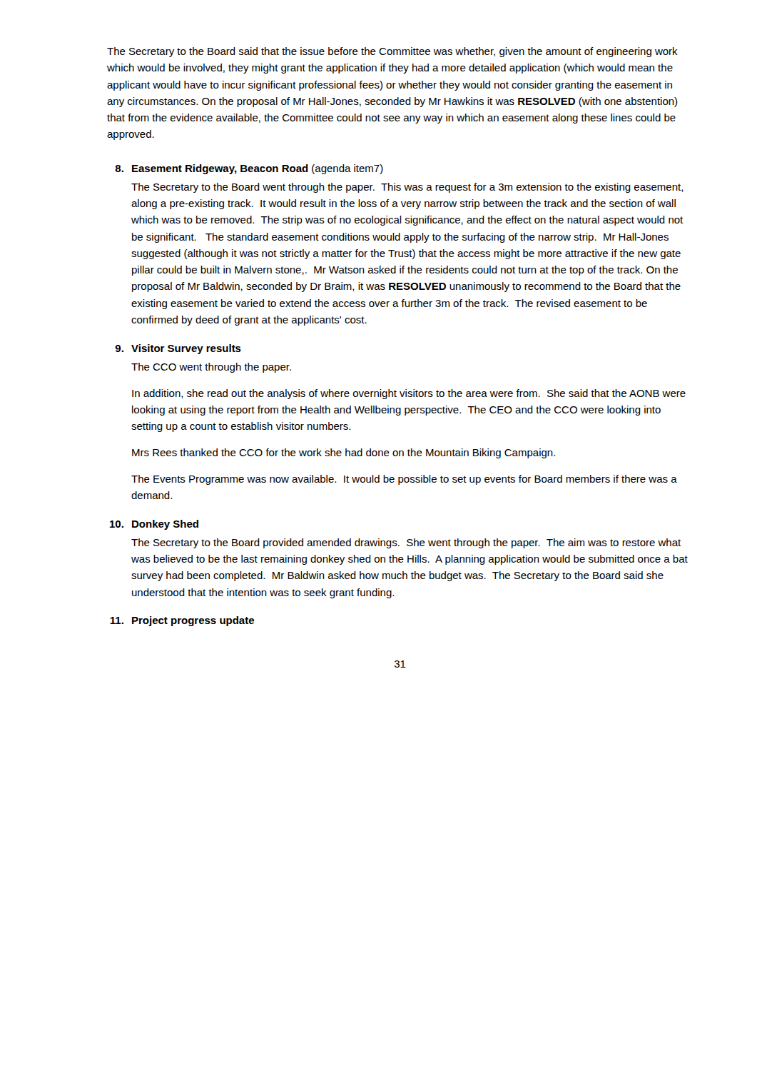The Secretary to the Board said that the issue before the Committee was whether, given the amount of engineering work which would be involved, they might grant the application if they had a more detailed application (which would mean the applicant would have to incur significant professional fees) or whether they would not consider granting the easement in any circumstances. On the proposal of Mr Hall-Jones, seconded by Mr Hawkins it was RESOLVED (with one abstention) that from the evidence available, the Committee could not see any way in which an easement along these lines could be approved.
Easement Ridgeway, Beacon Road
(agenda item7)
The Secretary to the Board went through the paper. This was a request for a 3m extension to the existing easement, along a pre-existing track. It would result in the loss of a very narrow strip between the track and the section of wall which was to be removed. The strip was of no ecological significance, and the effect on the natural aspect would not be significant. The standard easement conditions would apply to the surfacing of the narrow strip. Mr Hall-Jones suggested (although it was not strictly a matter for the Trust) that the access might be more attractive if the new gate pillar could be built in Malvern stone,. Mr Watson asked if the residents could not turn at the top of the track. On the proposal of Mr Baldwin, seconded by Dr Braim, it was RESOLVED unanimously to recommend to the Board that the existing easement be varied to extend the access over a further 3m of the track. The revised easement to be confirmed by deed of grant at the applicants' cost.
Visitor Survey results
The CCO went through the paper.
In addition, she read out the analysis of where overnight visitors to the area were from. She said that the AONB were looking at using the report from the Health and Wellbeing perspective. The CEO and the CCO were looking into setting up a count to establish visitor numbers.
Mrs Rees thanked the CCO for the work she had done on the Mountain Biking Campaign.
The Events Programme was now available. It would be possible to set up events for Board members if there was a demand.
Donkey Shed
The Secretary to the Board provided amended drawings. She went through the paper. The aim was to restore what was believed to be the last remaining donkey shed on the Hills. A planning application would be submitted once a bat survey had been completed. Mr Baldwin asked how much the budget was. The Secretary to the Board said she understood that the intention was to seek grant funding.
Project progress update
31